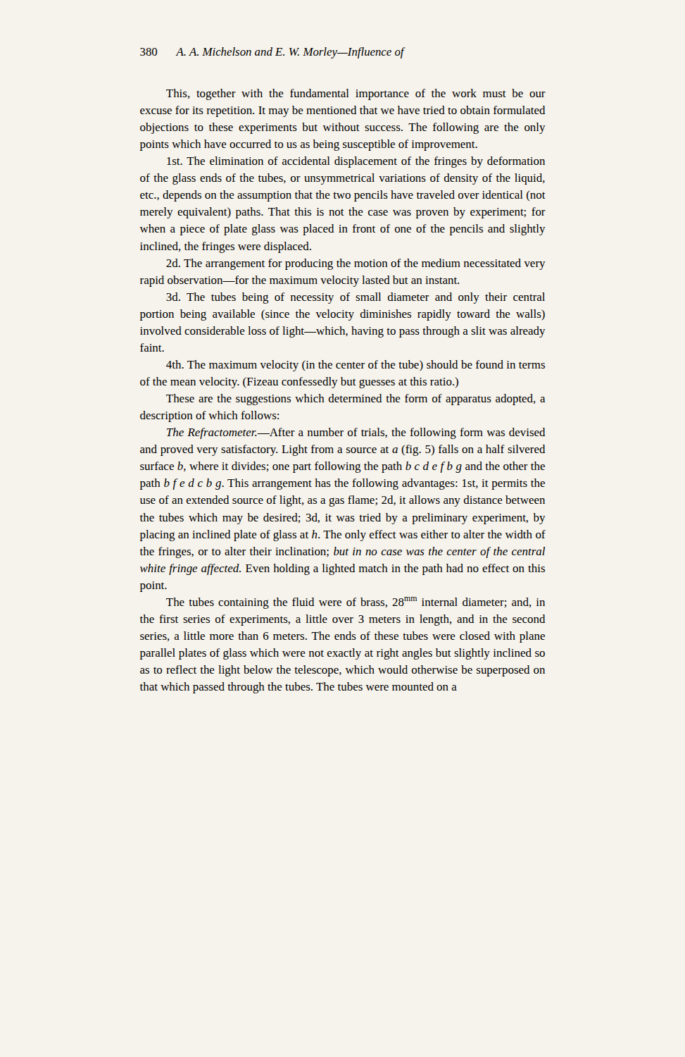380 A. A. Michelson and E. W. Morley—Influence of
This, together with the fundamental importance of the work must be our excuse for its repetition. It may be mentioned that we have tried to obtain formulated objections to these experiments but without success. The following are the only points which have occurred to us as being susceptible of improvement.
1st. The elimination of accidental displacement of the fringes by deformation of the glass ends of the tubes, or unsymmetrical variations of density of the liquid, etc., depends on the assumption that the two pencils have traveled over identical (not merely equivalent) paths. That this is not the case was proven by experiment; for when a piece of plate glass was placed in front of one of the pencils and slightly inclined, the fringes were displaced.
2d. The arrangement for producing the motion of the medium necessitated very rapid observation—for the maximum velocity lasted but an instant.
3d. The tubes being of necessity of small diameter and only their central portion being available (since the velocity diminishes rapidly toward the walls) involved considerable loss of light—which, having to pass through a slit was already faint.
4th. The maximum velocity (in the center of the tube) should be found in terms of the mean velocity. (Fizeau confessedly but guesses at this ratio.)
These are the suggestions which determined the form of apparatus adopted, a description of which follows:
The Refractometer.—After a number of trials, the following form was devised and proved very satisfactory. Light from a source at a (fig. 5) falls on a half silvered surface b, where it divides; one part following the path b c d e f b g and the other the path b f e d c b g. This arrangement has the following advantages: 1st, it permits the use of an extended source of light, as a gas flame; 2d, it allows any distance between the tubes which may be desired; 3d, it was tried by a preliminary experiment, by placing an inclined plate of glass at h. The only effect was either to alter the width of the fringes, or to alter their inclination; but in no case was the center of the central white fringe affected. Even holding a lighted match in the path had no effect on this point.
The tubes containing the fluid were of brass, 28mm internal diameter; and, in the first series of experiments, a little over 3 meters in length, and in the second series, a little more than 6 meters. The ends of these tubes were closed with plane parallel plates of glass which were not exactly at right angles but slightly inclined so as to reflect the light below the telescope, which would otherwise be superposed on that which passed through the tubes. The tubes were mounted on a